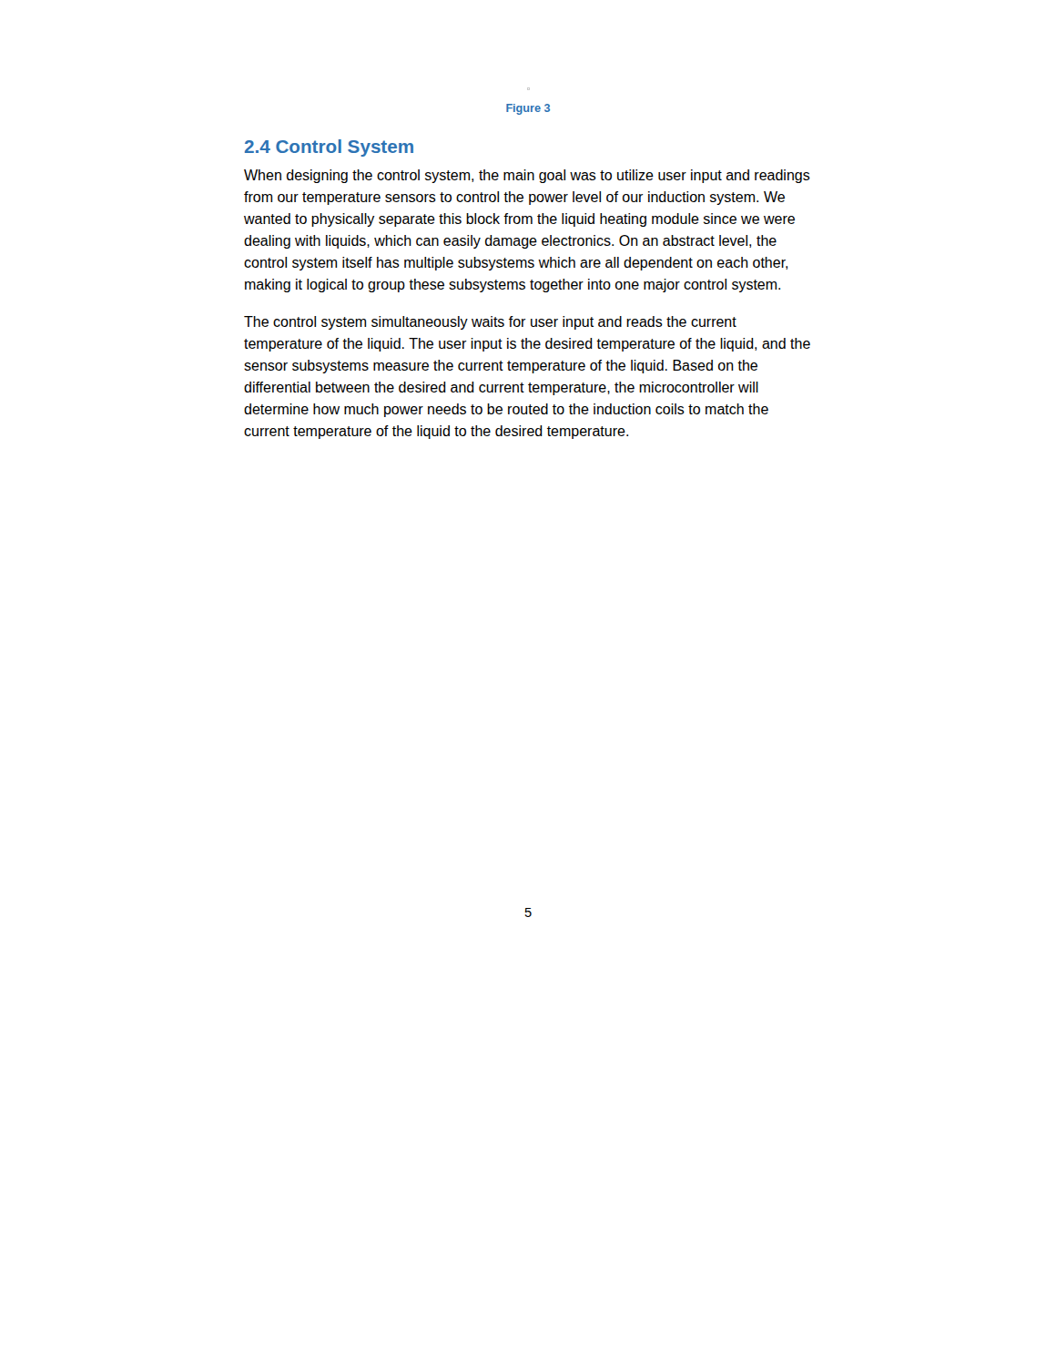Figure 3
2.4 Control System
When designing the control system, the main goal was to utilize user input and readings from our temperature sensors to control the power level of our induction system. We wanted to physically separate this block from the liquid heating module since we were dealing with liquids, which can easily damage electronics. On an abstract level, the control system itself has multiple subsystems which are all dependent on each other, making it logical to group these subsystems together into one major control system.
The control system simultaneously waits for user input and reads the current temperature of the liquid. The user input is the desired temperature of the liquid, and the sensor subsystems measure the current temperature of the liquid. Based on the differential between the desired and current temperature, the microcontroller will determine how much power needs to be routed to the induction coils to match the current temperature of the liquid to the desired temperature.
5